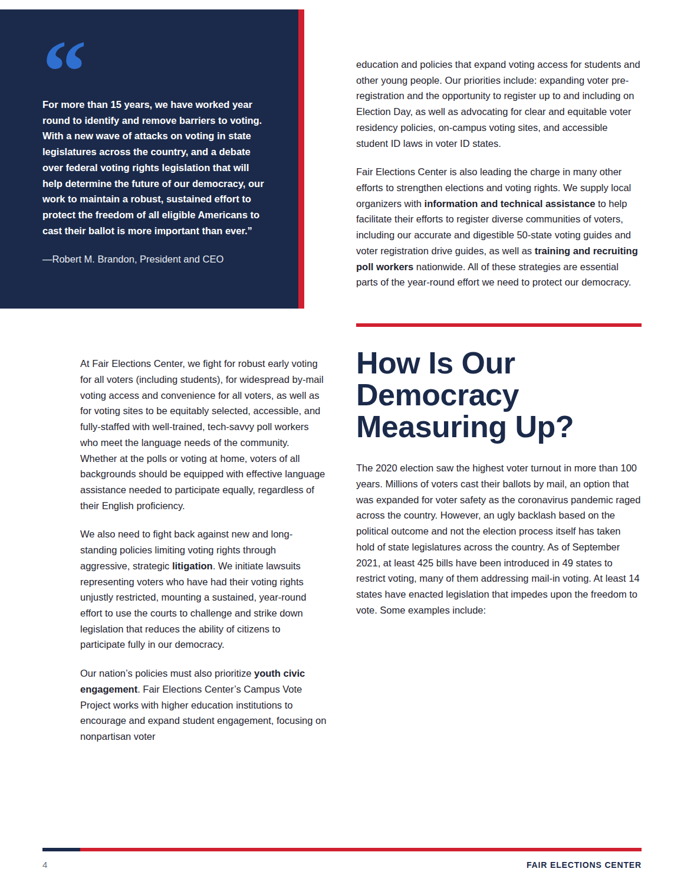“
For more than 15 years, we have worked year round to identify and remove barriers to voting. With a new wave of attacks on voting in state legislatures across the country, and a debate over federal voting rights legislation that will help determine the future of our democracy, our work to maintain a robust, sustained effort to protect the freedom of all eligible Americans to cast their ballot is more important than ever.”
—Robert M. Brandon, President and CEO
At Fair Elections Center, we fight for robust early voting for all voters (including students), for widespread by-mail voting access and convenience for all voters, as well as for voting sites to be equitably selected, accessible, and fully-staffed with well-trained, tech-savvy poll workers who meet the language needs of the community. Whether at the polls or voting at home, voters of all backgrounds should be equipped with effective language assistance needed to participate equally, regardless of their English proficiency.
We also need to fight back against new and long-standing policies limiting voting rights through aggressive, strategic litigation. We initiate lawsuits representing voters who have had their voting rights unjustly restricted, mounting a sustained, year-round effort to use the courts to challenge and strike down legislation that reduces the ability of citizens to participate fully in our democracy.
Our nation’s policies must also prioritize youth civic engagement. Fair Elections Center’s Campus Vote Project works with higher education institutions to encourage and expand student engagement, focusing on nonpartisan voter
education and policies that expand voting access for students and other young people. Our priorities include: expanding voter pre-registration and the opportunity to register up to and including on Election Day, as well as advocating for clear and equitable voter residency policies, on-campus voting sites, and accessible student ID laws in voter ID states.
Fair Elections Center is also leading the charge in many other efforts to strengthen elections and voting rights. We supply local organizers with information and technical assistance to help facilitate their efforts to register diverse communities of voters, including our accurate and digestible 50-state voting guides and voter registration drive guides, as well as training and recruiting poll workers nationwide. All of these strategies are essential parts of the year-round effort we need to protect our democracy.
How Is Our Democracy Measuring Up?
The 2020 election saw the highest voter turnout in more than 100 years. Millions of voters cast their ballots by mail, an option that was expanded for voter safety as the coronavirus pandemic raged across the country. However, an ugly backlash based on the political outcome and not the election process itself has taken hold of state legislatures across the country. As of September 2021, at least 425 bills have been introduced in 49 states to restrict voting, many of them addressing mail-in voting. At least 14 states have enacted legislation that impedes upon the freedom to vote. Some examples include:
4 FAIR ELECTIONS CENTER